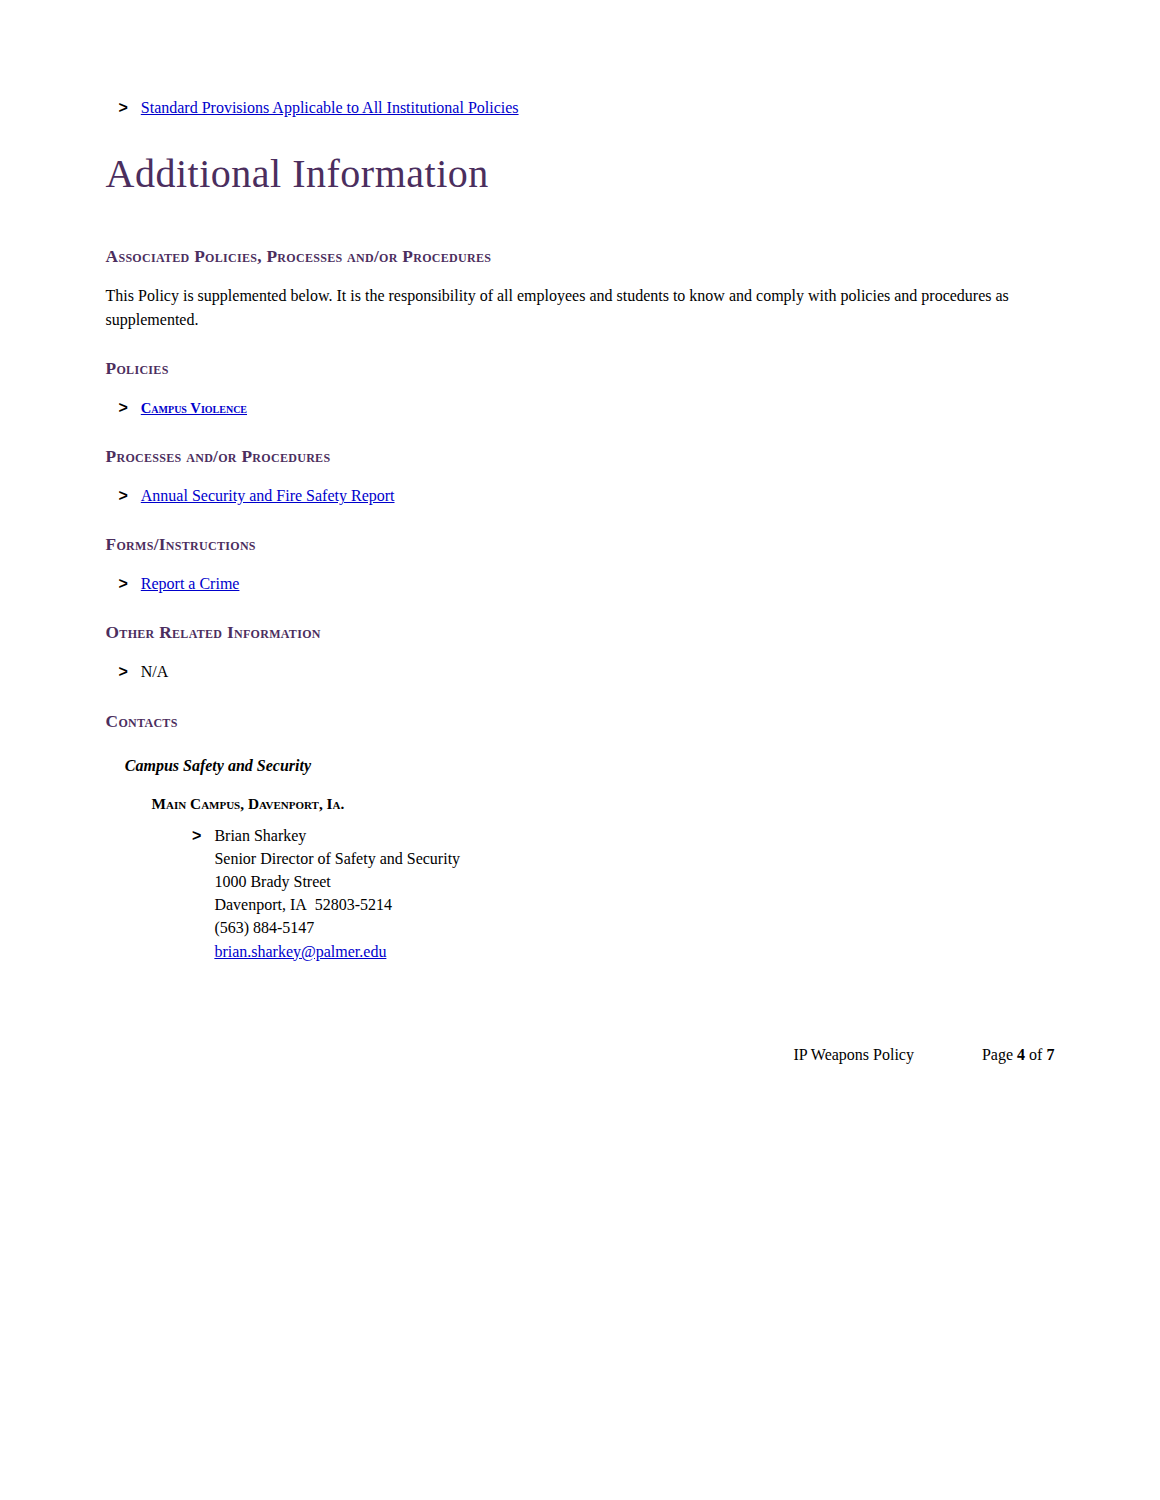Standard Provisions Applicable to All Institutional Policies
Additional Information
Associated Policies, Processes and/or Procedures
This Policy is supplemented below. It is the responsibility of all employees and students to know and comply with policies and procedures as supplemented.
Policies
Campus Violence
Processes and/or Procedures
Annual Security and Fire Safety Report
Forms/Instructions
Report a Crime
Other Related Information
N/A
Contacts
Campus Safety and Security
Main Campus, Davenport, Ia.
Brian Sharkey
Senior Director of Safety and Security
1000 Brady Street
Davenport, IA 52803-5214
(563) 884-5147
brian.sharkey@palmer.edu
IP Weapons Policy Page 4 of 7